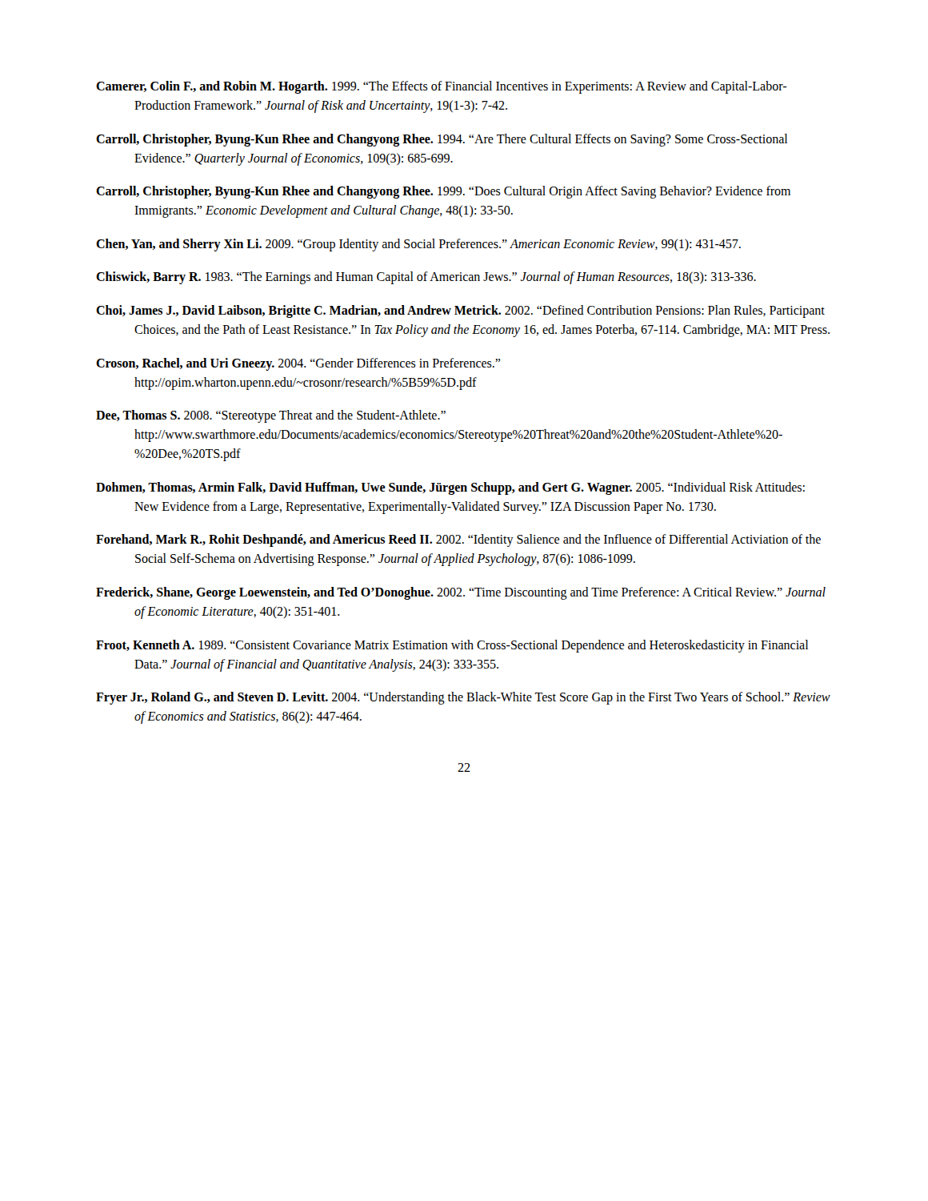Camerer, Colin F., and Robin M. Hogarth. 1999. “The Effects of Financial Incentives in Experiments: A Review and Capital-Labor-Production Framework.” Journal of Risk and Uncertainty, 19(1-3): 7-42.
Carroll, Christopher, Byung-Kun Rhee and Changyong Rhee. 1994. “Are There Cultural Effects on Saving? Some Cross-Sectional Evidence.” Quarterly Journal of Economics, 109(3): 685-699.
Carroll, Christopher, Byung-Kun Rhee and Changyong Rhee. 1999. “Does Cultural Origin Affect Saving Behavior? Evidence from Immigrants.” Economic Development and Cultural Change, 48(1): 33-50.
Chen, Yan, and Sherry Xin Li. 2009. “Group Identity and Social Preferences.” American Economic Review, 99(1): 431-457.
Chiswick, Barry R. 1983. “The Earnings and Human Capital of American Jews.” Journal of Human Resources, 18(3): 313-336.
Choi, James J., David Laibson, Brigitte C. Madrian, and Andrew Metrick. 2002. “Defined Contribution Pensions: Plan Rules, Participant Choices, and the Path of Least Resistance.” In Tax Policy and the Economy 16, ed. James Poterba, 67-114. Cambridge, MA: MIT Press.
Croson, Rachel, and Uri Gneezy. 2004. “Gender Differences in Preferences.” http://opim.wharton.upenn.edu/~crosonr/research/%5B59%5D.pdf
Dee, Thomas S. 2008. “Stereotype Threat and the Student-Athlete.” http://www.swarthmore.edu/Documents/academics/economics/Stereotype%20Threat%20and%20the%20Student-Athlete%20-%20Dee,%20TS.pdf
Dohmen, Thomas, Armin Falk, David Huffman, Uwe Sunde, Jürgen Schupp, and Gert G. Wagner. 2005. “Individual Risk Attitudes: New Evidence from a Large, Representative, Experimentally-Validated Survey.” IZA Discussion Paper No. 1730.
Forehand, Mark R., Rohit Deshpandé, and Americus Reed II. 2002. “Identity Salience and the Influence of Differential Activiation of the Social Self-Schema on Advertising Response.” Journal of Applied Psychology, 87(6): 1086-1099.
Frederick, Shane, George Loewenstein, and Ted O’Donoghue. 2002. “Time Discounting and Time Preference: A Critical Review.” Journal of Economic Literature, 40(2): 351-401.
Froot, Kenneth A. 1989. “Consistent Covariance Matrix Estimation with Cross-Sectional Dependence and Heteroskedasticity in Financial Data.” Journal of Financial and Quantitative Analysis, 24(3): 333-355.
Fryer Jr., Roland G., and Steven D. Levitt. 2004. “Understanding the Black-White Test Score Gap in the First Two Years of School.” Review of Economics and Statistics, 86(2): 447-464.
22